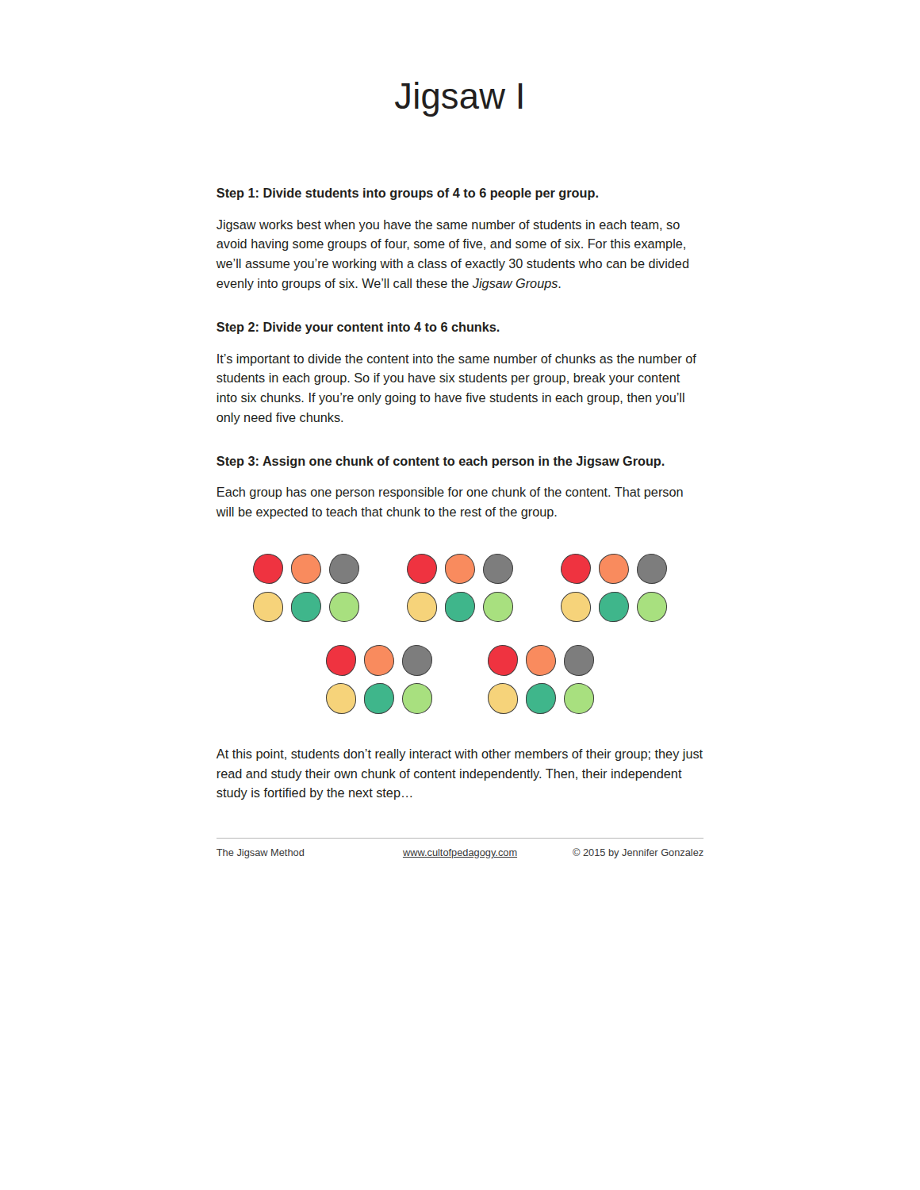Jigsaw I
Step 1: Divide students into groups of 4 to 6 people per group.
Jigsaw works best when you have the same number of students in each team, so avoid having some groups of four, some of five, and some of six. For this example, we’ll assume you’re working with a class of exactly 30 students who can be divided evenly into groups of six. We’ll call these the Jigsaw Groups.
Step 2: Divide your content into 4 to 6 chunks.
It’s important to divide the content into the same number of chunks as the number of students in each group. So if you have six students per group, break your content into six chunks. If you’re only going to have five students in each group, then you’ll only need five chunks.
Step 3: Assign one chunk of content to each person in the Jigsaw Group.
Each group has one person responsible for one chunk of the content. That person will be expected to teach that chunk to the rest of the group.
At this point, students don’t really interact with other members of their group; they just read and study their own chunk of content independently. Then, their independent study is fortified by the next step…
The Jigsaw Method
www.cultofpedagogy.com
© 2015 by Jennifer Gonzalez